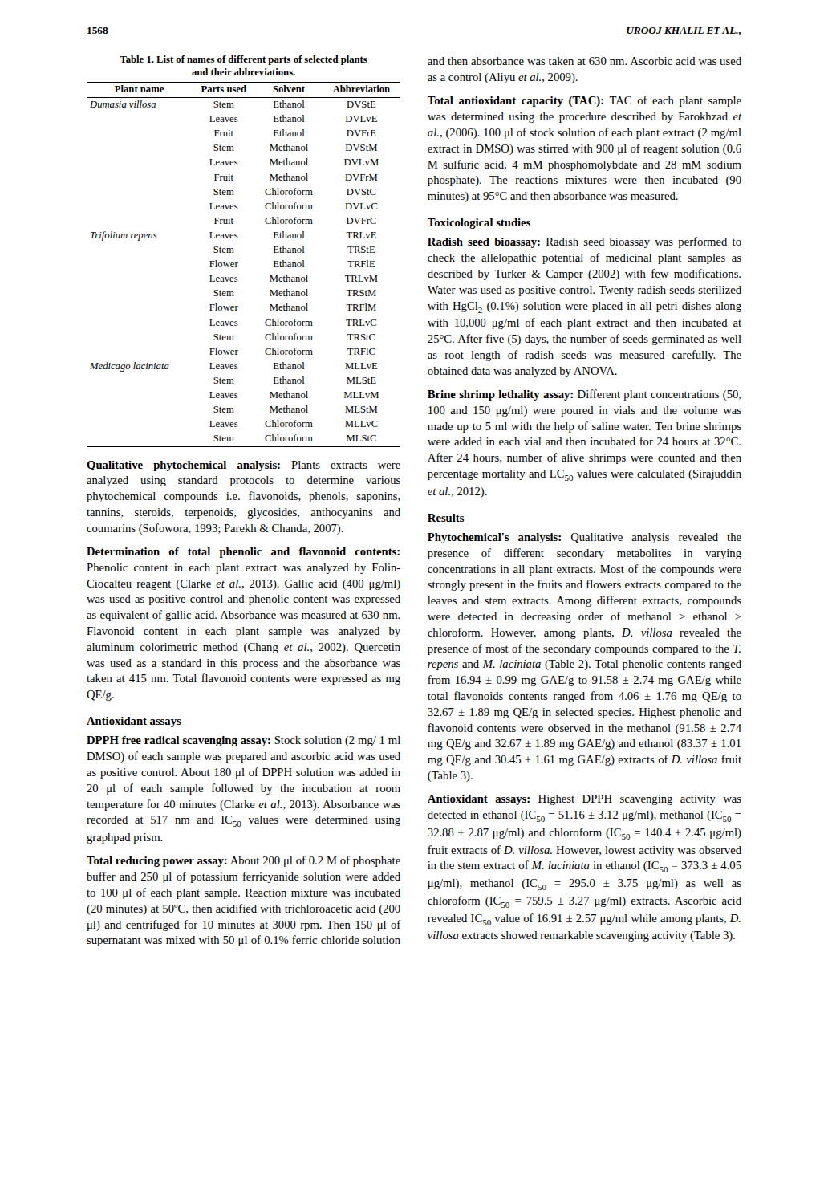1568 UROOJ KHALIL ET AL.,
Table 1. List of names of different parts of selected plants and their abbreviations.
| Plant name | Parts used | Solvent | Abbreviation |
| --- | --- | --- | --- |
| Dumasia villosa | Stem | Ethanol | DVStE |
| | Leaves | Ethanol | DVLvE |
| | Fruit | Ethanol | DVFrE |
| | Stem | Methanol | DVStM |
| | Leaves | Methanol | DVLvM |
| | Fruit | Methanol | DVFrM |
| | Stem | Chloroform | DVStC |
| | Leaves | Chloroform | DVLvC |
| | Fruit | Chloroform | DVFrC |
| Trifolium repens | Leaves | Ethanol | TRLvE |
| | Stem | Ethanol | TRStE |
| | Flower | Ethanol | TRFlE |
| | Leaves | Methanol | TRLvM |
| | Stem | Methanol | TRStM |
| | Flower | Methanol | TRFlM |
| | Leaves | Chloroform | TRLvC |
| | Stem | Chloroform | TRStC |
| | Flower | Chloroform | TRFlC |
| Medicago laciniata | Leaves | Ethanol | MLLvE |
| | Stem | Ethanol | MLStE |
| | Leaves | Methanol | MLLvM |
| | Stem | Methanol | MLStM |
| | Leaves | Chloroform | MLLvC |
| | Stem | Chloroform | MLStC |
Qualitative phytochemical analysis: Plants extracts were analyzed using standard protocols to determine various phytochemical compounds i.e. flavonoids, phenols, saponins, tannins, steroids, terpenoids, glycosides, anthocyanins and coumarins (Sofowora, 1993; Parekh & Chanda, 2007).
Determination of total phenolic and flavonoid contents: Phenolic content in each plant extract was analyzed by Folin-Ciocalteu reagent (Clarke et al., 2013). Gallic acid (400 μg/ml) was used as positive control and phenolic content was expressed as equivalent of gallic acid. Absorbance was measured at 630 nm. Flavonoid content in each plant sample was analyzed by aluminum colorimetric method (Chang et al., 2002). Quercetin was used as a standard in this process and the absorbance was taken at 415 nm. Total flavonoid contents were expressed as mg QE/g.
Antioxidant assays
DPPH free radical scavenging assay: Stock solution (2 mg/ 1 ml DMSO) of each sample was prepared and ascorbic acid was used as positive control. About 180 μl of DPPH solution was added in 20 μl of each sample followed by the incubation at room temperature for 40 minutes (Clarke et al., 2013). Absorbance was recorded at 517 nm and IC50 values were determined using graphpad prism.
Total reducing power assay: About 200 μl of 0.2 M of phosphate buffer and 250 μl of potassium ferricyanide solution were added to 100 μl of each plant sample. Reaction mixture was incubated (20 minutes) at 50ºC, then acidified with trichloroacetic acid (200 μl) and centrifuged for 10 minutes at 3000 rpm. Then 150 μl of supernatant was mixed with 50 μl of 0.1% ferric chloride solution and then absorbance was taken at 630 nm. Ascorbic acid was used as a control (Aliyu et al., 2009).
Total antioxidant capacity (TAC): TAC of each plant sample was determined using the procedure described by Farokhzad et al., (2006). 100 μl of stock solution of each plant extract (2 mg/ml extract in DMSO) was stirred with 900 μl of reagent solution (0.6 M sulfuric acid, 4 mM phosphomolybdate and 28 mM sodium phosphate). The reactions mixtures were then incubated (90 minutes) at 95°C and then absorbance was measured.
Toxicological studies
Radish seed bioassay: Radish seed bioassay was performed to check the allelopathic potential of medicinal plant samples as described by Turker & Camper (2002) with few modifications. Water was used as positive control. Twenty radish seeds sterilized with HgCl2 (0.1%) solution were placed in all petri dishes along with 10,000 μg/ml of each plant extract and then incubated at 25°C. After five (5) days, the number of seeds germinated as well as root length of radish seeds was measured carefully. The obtained data was analyzed by ANOVA.
Brine shrimp lethality assay: Different plant concentrations (50, 100 and 150 μg/ml) were poured in vials and the volume was made up to 5 ml with the help of saline water. Ten brine shrimps were added in each vial and then incubated for 24 hours at 32°C. After 24 hours, number of alive shrimps were counted and then percentage mortality and LC50 values were calculated (Sirajuddin et al., 2012).
Results
Phytochemical's analysis: Qualitative analysis revealed the presence of different secondary metabolites in varying concentrations in all plant extracts. Most of the compounds were strongly present in the fruits and flowers extracts compared to the leaves and stem extracts. Among different extracts, compounds were detected in decreasing order of methanol > ethanol > chloroform. However, among plants, D. villosa revealed the presence of most of the secondary compounds compared to the T. repens and M. laciniata (Table 2). Total phenolic contents ranged from 16.94 ± 0.99 mg GAE/g to 91.58 ± 2.74 mg GAE/g while total flavonoids contents ranged from 4.06 ± 1.76 mg QE/g to 32.67 ± 1.89 mg QE/g in selected species. Highest phenolic and flavonoid contents were observed in the methanol (91.58 ± 2.74 mg QE/g and 32.67 ± 1.89 mg GAE/g) and ethanol (83.37 ± 1.01 mg QE/g and 30.45 ± 1.61 mg GAE/g) extracts of D. villosa fruit (Table 3).
Antioxidant assays: Highest DPPH scavenging activity was detected in ethanol (IC50 = 51.16 ± 3.12 μg/ml), methanol (IC50 = 32.88 ± 2.87 μg/ml) and chloroform (IC50 = 140.4 ± 2.45 μg/ml) fruit extracts of D. villosa. However, lowest activity was observed in the stem extract of M. laciniata in ethanol (IC50 = 373.3 ± 4.05 μg/ml), methanol (IC50 = 295.0 ± 3.75 μg/ml) as well as chloroform (IC50 = 759.5 ± 3.27 μg/ml) extracts. Ascorbic acid revealed IC50 value of 16.91 ± 2.57 μg/ml while among plants, D. villosa extracts showed remarkable scavenging activity (Table 3).